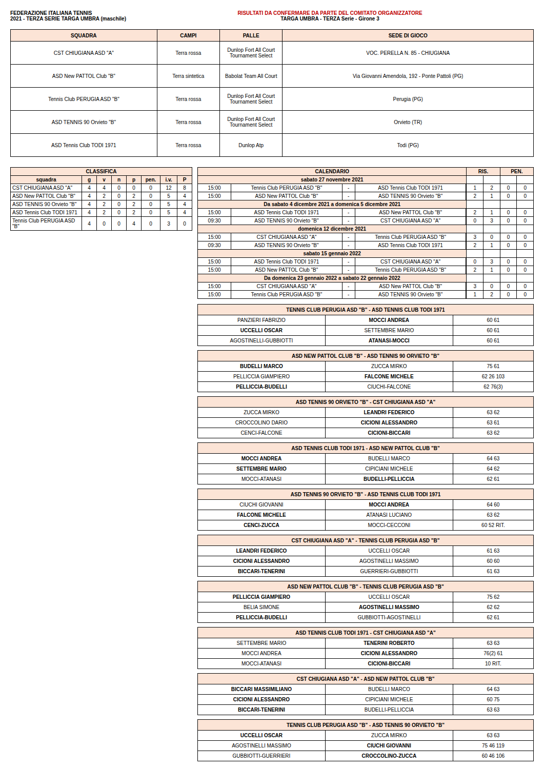FEDERAZIONE ITALIANA TENNIS
2021 - TERZA SERIE TARGA UMBRA (maschile)
RISULTATI DA CONFERMARE DA PARTE DEL COMITATO ORGANIZZATORE
TARGA UMBRA - TERZA Serie - Girone 3
| SQUADRA | CAMPI | PALLE | SEDE DI GIOCO |
| --- | --- | --- | --- |
| CST CHIUGIANA ASD "A" | Terra rossa | Dunlop Fort All Court Tournament Select | VOC. PERELLA N. 85 - CHIUGIANA |
| ASD New PATTOL Club "B" | Terra sintetica | Babolat Team All Court | Via Giovanni Amendola, 192 - Ponte Pattoli (PG) |
| Tennis Club PERUGIA ASD "B" | Terra rossa | Dunlop Fort All Court Tournament Select | Perugia (PG) |
| ASD TENNIS 90 Orvieto "B" | Terra rossa | Dunlop Fort All Court Tournament Select | Orvieto (TR) |
| ASD Tennis Club TODI 1971 | Terra rossa | Dunlop Atp | Todi (PG) |
| CLASSIFICA |
| --- |
| squadra | g | v | n | p | pen. | i.v. | P |
| CST CHIUGIANA ASD "A" | 4 | 4 | 0 | 0 | 0 | 12 | 8 |
| ASD New PATTOL Club "B" | 4 | 2 | 0 | 2 | 0 | 5 | 4 |
| ASD TENNIS 90 Orvieto "B" | 4 | 2 | 0 | 2 | 0 | 5 | 4 |
| ASD Tennis Club TODI 1971 | 4 | 2 | 0 | 2 | 0 | 5 | 4 |
| Tennis Club PERUGIA ASD "B" | 4 | 0 | 0 | 4 | 0 | 3 | 0 |
| CALENDARIO | RIS. | PEN. |
| --- | --- | --- |
| sabato 27 novembre 2021 | | | | |
| 15:00 | Tennis Club PERUGIA ASD "B" | - | ASD Tennis Club TODI 1971 | | 1 | 2 | 0 | 0 |
| 15:00 | ASD New PATTOL Club "B" | - | ASD TENNIS 90 Orvieto "B" | | 2 | 1 | 0 | 0 |
| Da sabato 4 dicembre 2021 a domenica 5 dicembre 2021 | | | | |
| 15:00 | ASD Tennis Club TODI 1971 | - | ASD New PATTOL Club "B" | | 2 | 1 | 0 | 0 |
| 09:30 | ASD TENNIS 90 Orvieto "B" | - | CST CHIUGIANA ASD "A" | | 0 | 3 | 0 | 0 |
| domenica 12 dicembre 2021 | | | | |
| 15:00 | CST CHIUGIANA ASD "A" | - | Tennis Club PERUGIA ASD "B" | | 3 | 0 | 0 | 0 |
| 09:30 | ASD TENNIS 90 Orvieto "B" | - | ASD Tennis Club TODI 1971 | | 2 | 1 | 0 | 0 |
| sabato 15 gennaio 2022 | | | | |
| 15:00 | ASD Tennis Club TODI 1971 | - | CST CHIUGIANA ASD "A" | | 0 | 3 | 0 | 0 |
| 15:00 | ASD New PATTOL Club "B" | - | Tennis Club PERUGIA ASD "B" | | 2 | 1 | 0 | 0 |
| Da domenica 23 gennaio 2022 a sabato 22 gennaio 2022 | | | | |
| 15:00 | CST CHIUGIANA ASD "A" | - | ASD New PATTOL Club "B" | | 3 | 0 | 0 | 0 |
| 15:00 | Tennis Club PERUGIA ASD "B" | - | ASD TENNIS 90 Orvieto "B" | | 1 | 2 | 0 | 0 |
| TENNIS CLUB PERUGIA ASD "B" - ASD TENNIS CLUB TODI 1971 |
| --- |
| PANZIERI FABRIZIO | MOCCI ANDREA | 60 61 |
| UCCELLI OSCAR | SETTEMBRE MARIO | 60 61 |
| AGOSTINELLI-GUBBIOTTI | ATANASI-MOCCI | 60 61 |
| ASD NEW PATTOL CLUB "B" - ASD TENNIS 90 ORVIETO "B" |
| --- |
| BUDELLI MARCO | ZUCCA MIRKO | 75 61 |
| PELLICCIA GIAMPIERO | FALCONE MICHELE | 62 26 103 |
| PELLICCIA-BUDELLI | CIUCHI-FALCONE | 62 76(3) |
| ASD TENNIS 90 ORVIETO "B" - CST CHIUGIANA ASD "A" |
| --- |
| ZUCCA MIRKO | LEANDRI FEDERICO | 63 62 |
| CROCCOLINO DARIO | CICIONI ALESSANDRO | 63 61 |
| CENCI-FALCONE | CICIONI-BICCARI | 63 62 |
| ASD TENNIS CLUB TODI 1971 - ASD NEW PATTOL CLUB "B" |
| --- |
| MOCCI ANDREA | BUDELLI MARCO | 64 63 |
| SETTEMBRE MARIO | CIPICIANI MICHELE | 64 62 |
| MOCCI-ATANASI | BUDELLI-PELLICCIA | 62 61 |
| ASD TENNIS 90 ORVIETO "B" - ASD TENNIS CLUB TODI 1971 |
| --- |
| CIUCHI GIOVANNI | MOCCI ANDREA | 64 60 |
| FALCONE MICHELE | ATANASI LUCIANO | 63 62 |
| CENCI-ZUCCA | MOCCI-CECCONI | 60 52 RIT. |
| CST CHIUGIANA ASD "A" - TENNIS CLUB PERUGIA ASD "B" |
| --- |
| LEANDRI FEDERICO | UCCELLI OSCAR | 61 63 |
| CICIONI ALESSANDRO | AGOSTINELLI MASSIMO | 60 60 |
| BICCARI-TENERINI | GUERRIERI-GUBBIOTTI | 61 63 |
| ASD NEW PATTOL CLUB "B" - TENNIS CLUB PERUGIA ASD "B" |
| --- |
| PELLICCIA GIAMPIERO | UCCELLI OSCAR | 75 62 |
| BELIA SIMONE | AGOSTINELLI MASSIMO | 62 62 |
| PELLICCIA-BUDELLI | GUBBIOTTI-AGOSTINELLI | 62 61 |
| ASD TENNIS CLUB TODI 1971 - CST CHIUGIANA ASD "A" |
| --- |
| SETTEMBRE MARIO | TENERINI ROBERTO | 63 63 |
| MOCCI ANDREA | CICIONI ALESSANDRO | 76(2) 61 |
| MOCCI-ATANASI | CICIONI-BICCARI | 10 RIT. |
| CST CHIUGIANA ASD "A" - ASD NEW PATTOL CLUB "B" |
| --- |
| BICCARI MASSIMILIANO | BUDELLI MARCO | 64 63 |
| CICIONI ALESSANDRO | CIPICIANI MICHELE | 60 75 |
| BICCARI-TENERINI | BUDELLI-PELLICCIA | 63 63 |
| TENNIS CLUB PERUGIA ASD "B" - ASD TENNIS 90 ORVIETO "B" |
| --- |
| UCCELLI OSCAR | ZUCCA MIRKO | 63 63 |
| AGOSTINELLI MASSIMO | CIUCHI GIOVANNI | 75 46 119 |
| GUBBIOTTI-GUERRIERI | CROCCOLINO-ZUCCA | 60 46 106 |